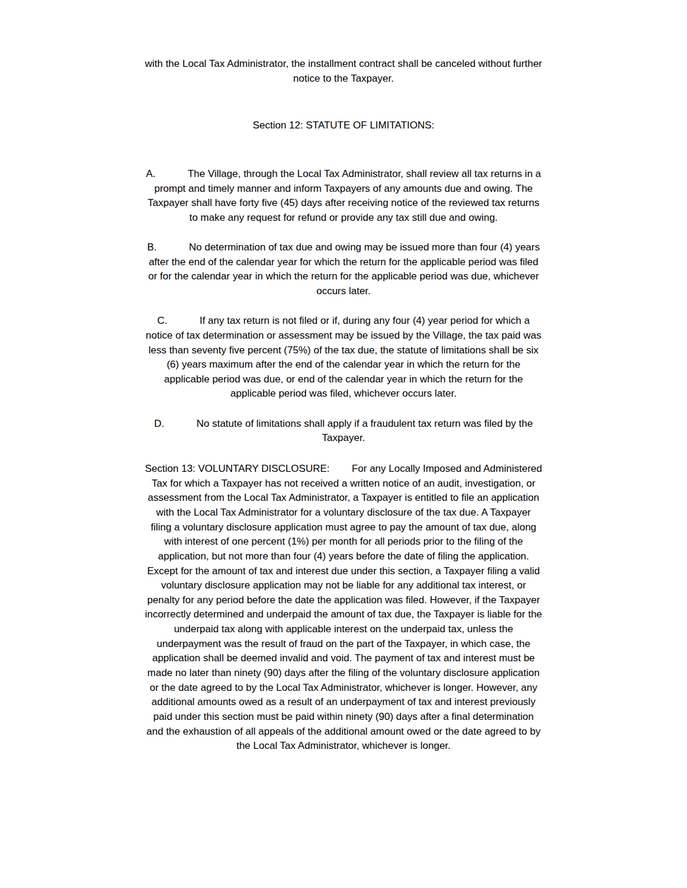with the Local Tax Administrator, the installment contract shall be canceled without further notice to the Taxpayer.
Section 12: STATUTE OF LIMITATIONS:
A. The Village, through the Local Tax Administrator, shall review all tax returns in a prompt and timely manner and inform Taxpayers of any amounts due and owing. The Taxpayer shall have forty five (45) days after receiving notice of the reviewed tax returns to make any request for refund or provide any tax still due and owing.
B. No determination of tax due and owing may be issued more than four (4) years after the end of the calendar year for which the return for the applicable period was filed or for the calendar year in which the return for the applicable period was due, whichever occurs later.
C. If any tax return is not filed or if, during any four (4) year period for which a notice of tax determination or assessment may be issued by the Village, the tax paid was less than seventy five percent (75%) of the tax due, the statute of limitations shall be six (6) years maximum after the end of the calendar year in which the return for the applicable period was due, or end of the calendar year in which the return for the applicable period was filed, whichever occurs later.
D. No statute of limitations shall apply if a fraudulent tax return was filed by the Taxpayer.
Section 13: VOLUNTARY DISCLOSURE: For any Locally Imposed and Administered Tax for which a Taxpayer has not received a written notice of an audit, investigation, or assessment from the Local Tax Administrator, a Taxpayer is entitled to file an application with the Local Tax Administrator for a voluntary disclosure of the tax due. A Taxpayer filing a voluntary disclosure application must agree to pay the amount of tax due, along with interest of one percent (1%) per month for all periods prior to the filing of the application, but not more than four (4) years before the date of filing the application. Except for the amount of tax and interest due under this section, a Taxpayer filing a valid voluntary disclosure application may not be liable for any additional tax interest, or penalty for any period before the date the application was filed. However, if the Taxpayer incorrectly determined and underpaid the amount of tax due, the Taxpayer is liable for the underpaid tax along with applicable interest on the underpaid tax, unless the underpayment was the result of fraud on the part of the Taxpayer, in which case, the application shall be deemed invalid and void. The payment of tax and interest must be made no later than ninety (90) days after the filing of the voluntary disclosure application or the date agreed to by the Local Tax Administrator, whichever is longer. However, any additional amounts owed as a result of an underpayment of tax and interest previously paid under this section must be paid within ninety (90) days after a final determination and the exhaustion of all appeals of the additional amount owed or the date agreed to by the Local Tax Administrator, whichever is longer.